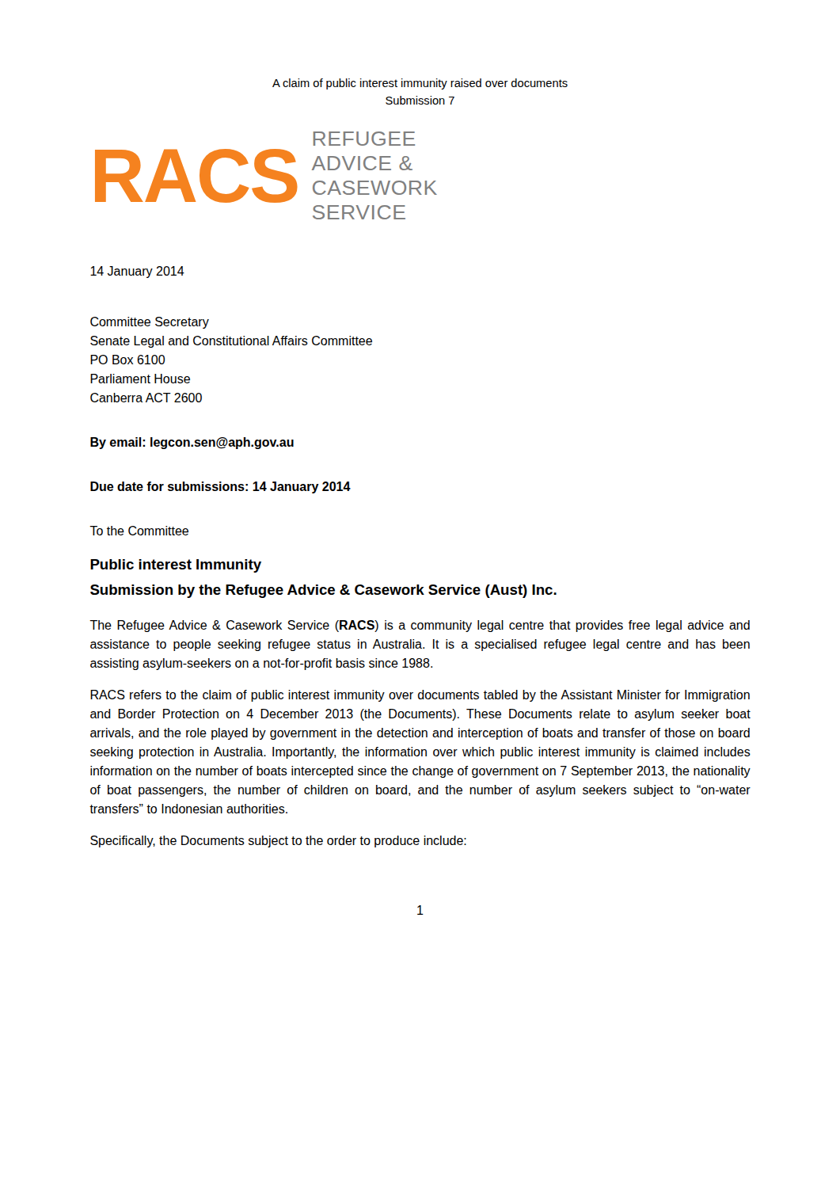A claim of public interest immunity raised over documents
Submission 7
RACS
Refugee
Advice &
Casework
Service
14 January 2014
Committee Secretary
Senate Legal and Constitutional Affairs Committee
PO Box 6100
Parliament House
Canberra ACT 2600
By email: legcon.sen@aph.gov.au
Due date for submissions: 14 January 2014
To the Committee
Public interest Immunity
Submission by the Refugee Advice & Casework Service (Aust) Inc.
The Refugee Advice & Casework Service (RACS) is a community legal centre that provides free legal advice and assistance to people seeking refugee status in Australia. It is a specialised refugee legal centre and has been assisting asylum-seekers on a not-for-profit basis since 1988.
RACS refers to the claim of public interest immunity over documents tabled by the Assistant Minister for Immigration and Border Protection on 4 December 2013 (the Documents). These Documents relate to asylum seeker boat arrivals, and the role played by government in the detection and interception of boats and transfer of those on board seeking protection in Australia. Importantly, the information over which public interest immunity is claimed includes information on the number of boats intercepted since the change of government on 7 September 2013, the nationality of boat passengers, the number of children on board, and the number of asylum seekers subject to “on-water transfers” to Indonesian authorities.
Specifically, the Documents subject to the order to produce include:
1